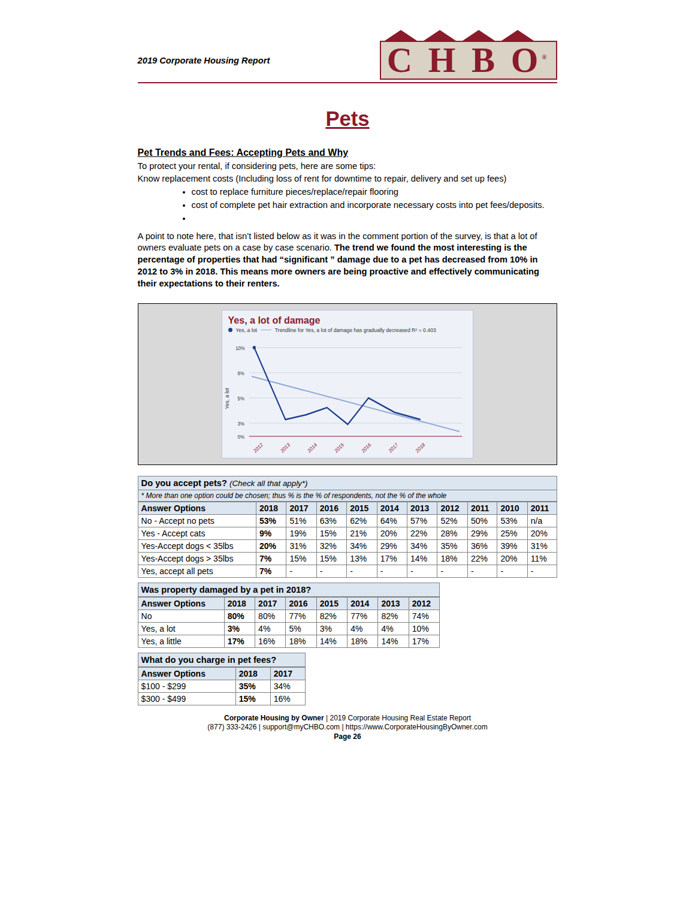2019 Corporate Housing Report
C H B O®
Pets
Pet Trends and Fees: Accepting Pets and Why
To protect your rental, if considering pets, here are some tips:
Know replacement costs (Including loss of rent for downtime to repair, delivery and set up fees)
cost to replace furniture pieces/replace/repair flooring
cost of complete pet hair extraction and incorporate necessary costs into pet fees/deposits.
A point to note here, that isn’t listed below as it was in the comment portion of the survey, is that a lot of owners evaluate pets on a case by case scenario. The trend we found the most interesting is the percentage of properties that had “significant ” damage due to a pet has decreased from 10% in 2012 to 3% in 2018. This means more owners are being proactive and effectively communicating their expectations to their renters.
Yes, a lot of damage
Yes, a lot Trendline for Yes, a lot of damage has gradually decreased R² = 0.403
Yes, a lot 10% 8% 5% 3% 0% 2012 2013 2014 2015 2016 2017 2018
Do you accept pets? (Check all that apply*)
* More than one option could be chosen; thus % is the % of respondents, not the % of the whole
| Answer Options | 2018 | 2017 | 2016 | 2015 | 2014 | 2013 | 2012 | 2011 | 2010 | 2011 |
| --- | --- | --- | --- | --- | --- | --- | --- | --- | --- | --- |
| No - Accept no pets | 53% | 51% | 63% | 62% | 64% | 57% | 52% | 50% | 53% | n/a |
| Yes - Accept cats | 9% | 19% | 15% | 21% | 20% | 22% | 28% | 29% | 25% | 20% |
| Yes-Accept dogs < 35lbs | 20% | 31% | 32% | 34% | 29% | 34% | 35% | 36% | 39% | 31% |
| Yes-Accept dogs > 35lbs | 7% | 15% | 15% | 13% | 17% | 14% | 18% | 22% | 20% | 11% |
| Yes, accept all pets | 7% | - | - | - | - | - | - | - | - | - |
Was property damaged by a pet in 2018?
| Answer Options | 2018 | 2017 | 2016 | 2015 | 2014 | 2013 | 2012 |
| --- | --- | --- | --- | --- | --- | --- | --- |
| No | 80% | 80% | 77% | 82% | 77% | 82% | 74% |
| Yes, a lot | 3% | 4% | 5% | 3% | 4% | 4% | 10% |
| Yes, a little | 17% | 16% | 18% | 14% | 18% | 14% | 17% |
What do you charge in pet fees?
| Answer Options | 2018 | 2017 |
| --- | --- | --- |
| $100 - $299 | 35% | 34% |
| $300 - $499 | 15% | 16% |
Corporate Housing by Owner | 2019 Corporate Housing Real Estate Report
(877) 333-2426 | support@myCHBO.com | https://www.CorporateHousingByOwner.com
Page 26